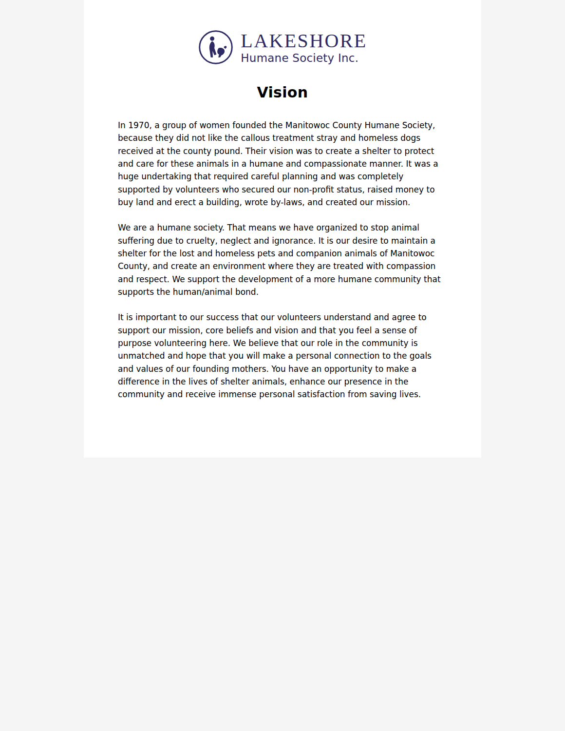LAKESHORE
Humane Society Inc.
Vision
In 1970, a group of women founded the Manitowoc County Humane Society, because they did not like the callous treatment stray and homeless dogs received at the county pound. Their vision was to create a shelter to protect and care for these animals in a humane and compassionate manner. It was a huge undertaking that required careful planning and was completely supported by volunteers who secured our non-profit status, raised money to buy land and erect a building, wrote by-laws, and created our mission.
We are a humane society. That means we have organized to stop animal suffering due to cruelty, neglect and ignorance. It is our desire to maintain a shelter for the lost and homeless pets and companion animals of Manitowoc County, and create an environment where they are treated with compassion and respect. We support the development of a more humane community that supports the human/animal bond.
It is important to our success that our volunteers understand and agree to support our mission, core beliefs and vision and that you feel a sense of purpose volunteering here. We believe that our role in the community is unmatched and hope that you will make a personal connection to the goals and values of our founding mothers. You have an opportunity to make a difference in the lives of shelter animals, enhance our presence in the community and receive immense personal satisfaction from saving lives.